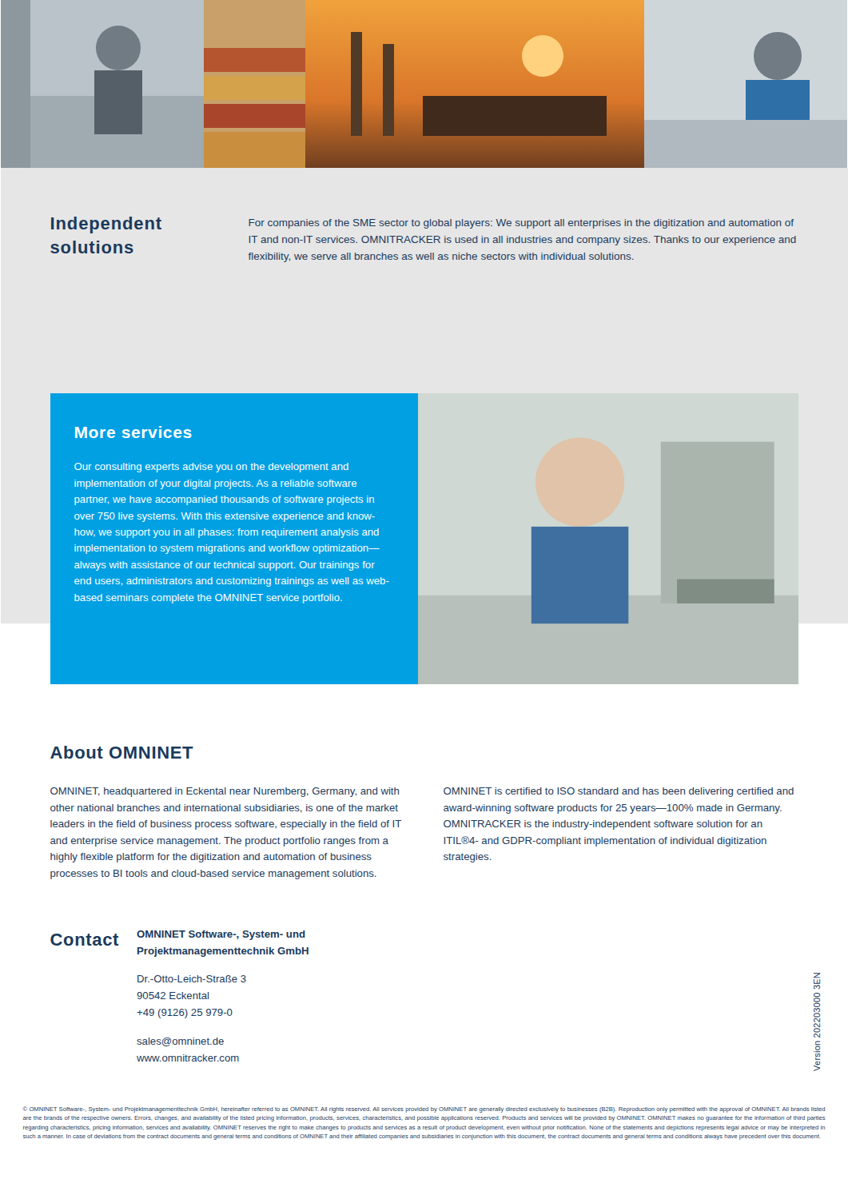Independent
solutions
For companies of the SME sector to global players: We support all enterprises in the digitization and automation of IT and non-IT services. OMNITRACKER is used in all industries and company sizes. Thanks to our experience and flexibility, we serve all branches as well as niche sectors with individual solutions.
More services
Our consulting experts advise you on the development and implementation of your digital projects. As a reliable software partner, we have accompanied thousands of software projects in over 750 live systems. With this extensive experience and know-how, we support you in all phases: from requirement analysis and implementation to system migrations and workflow optimization—always with assistance of our technical support. Our trainings for end users, administrators and customizing trainings as well as web-based seminars complete the OMNINET service portfolio.
About OMNINET
OMNINET, headquartered in Eckental near Nuremberg, Germany, and with other national branches and international subsidiaries, is one of the market leaders in the field of business process software, especially in the field of IT and enterprise service management. The product portfolio ranges from a highly flexible platform for the digitization and automation of business processes to BI tools and cloud-based service management solutions.
OMNINET is certified to ISO standard and has been delivering certified and award-winning software products for 25 years—100% made in Germany. OMNITRACKER is the industry-independent software solution for an ITIL®4- and GDPR-compliant implementation of individual digitization strategies.
Contact
OMNINET Software-, System- und
Projektmanagementtechnik GmbH
Dr.-Otto-Leich-Straße 3
90542 Eckental
+49 (9126) 25 979-0
sales@omninet.de
www.omnitracker.com
Version 202203000 3EN
© OMNINET Software-, System- und Projektmanagementtechnik GmbH, hereinafter referred to as OMNINET. All rights reserved. All services provided by OMNINET are generally directed exclusively to businesses (B2B). Reproduction only permitted with the approval of OMNINET. All brands listed are the brands of the respective owners. Errors, changes, and availability of the listed pricing information, products, services, characteristics, and possible applications reserved. Products and services will be provided by OMNINET. OMNINET makes no guarantee for the information of third parties regarding characteristics, pricing information, services and availability. OMNINET reserves the right to make changes to products and services as a result of product development, even without prior notification. None of the statements and depictions represents legal advice or may be interpreted in such a manner. In case of deviations from the contract documents and general terms and conditions of OMNINET and their affiliated companies and subsidiaries in conjunction with this document, the contract documents and general terms and conditions always have precedent over this document.